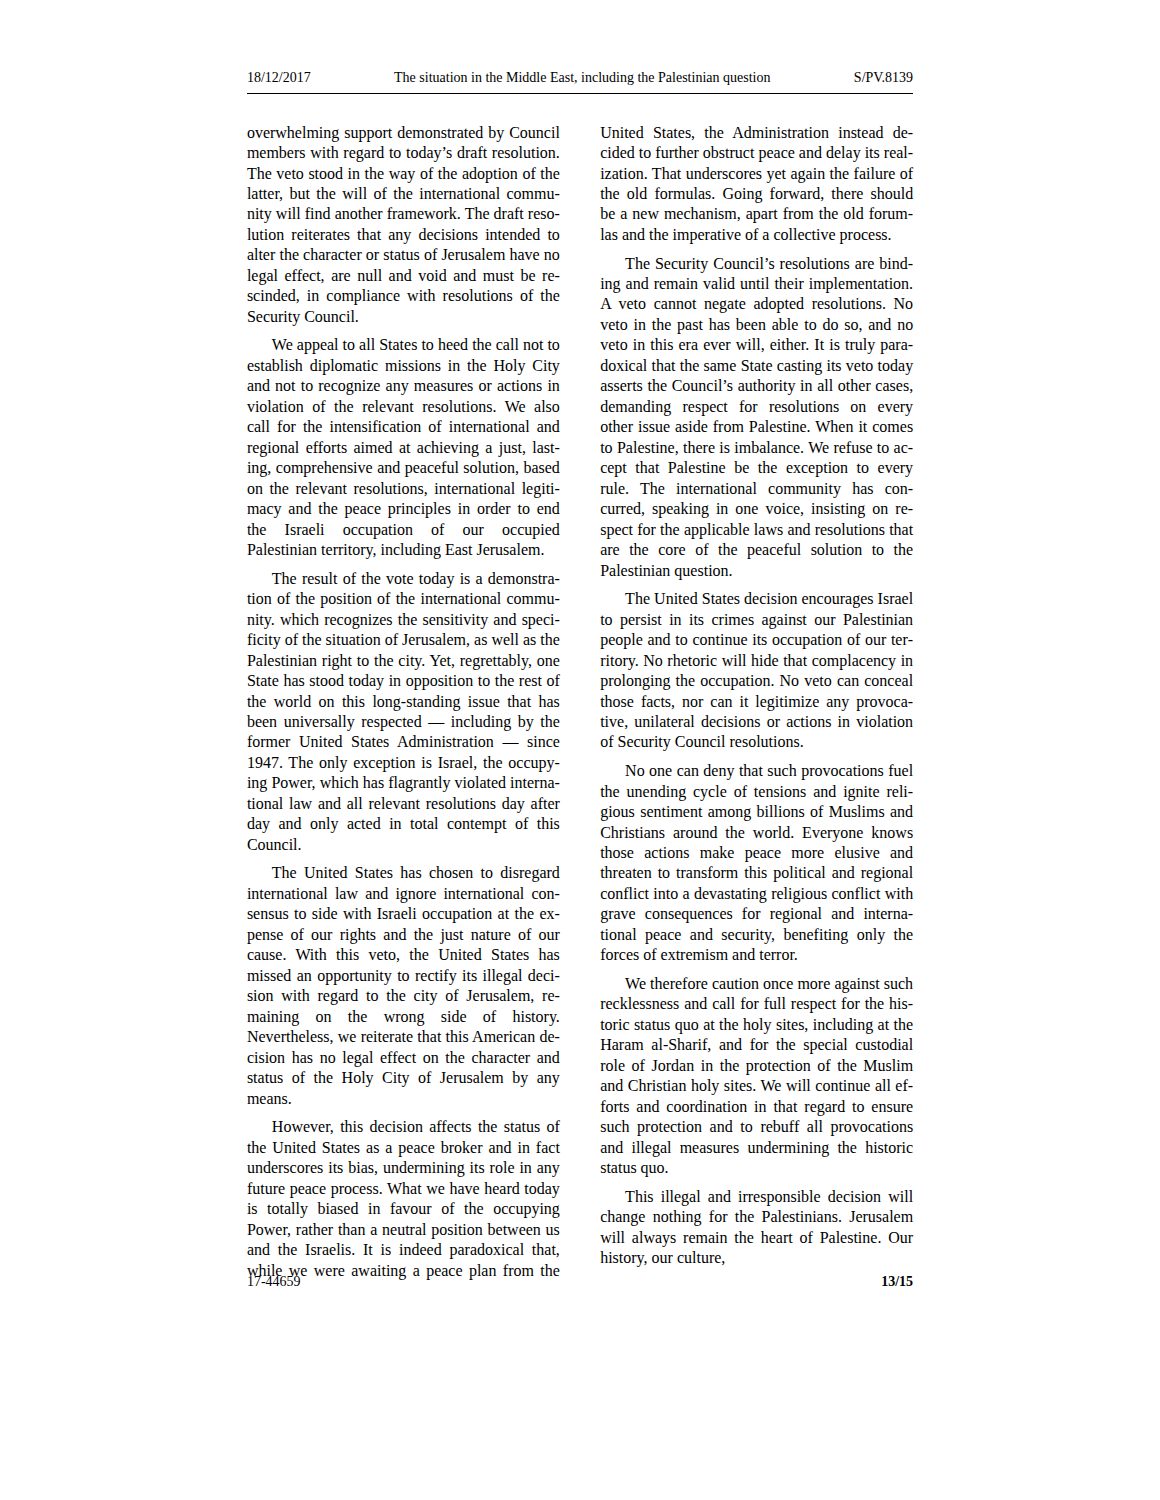18/12/2017 The situation in the Middle East, including the Palestinian question S/PV.8139
overwhelming support demonstrated by Council members with regard to today’s draft resolution. The veto stood in the way of the adoption of the latter, but the will of the international community will find another framework. The draft resolution reiterates that any decisions intended to alter the character or status of Jerusalem have no legal effect, are null and void and must be rescinded, in compliance with resolutions of the Security Council.
We appeal to all States to heed the call not to establish diplomatic missions in the Holy City and not to recognize any measures or actions in violation of the relevant resolutions. We also call for the intensification of international and regional efforts aimed at achieving a just, lasting, comprehensive and peaceful solution, based on the relevant resolutions, international legitimacy and the peace principles in order to end the Israeli occupation of our occupied Palestinian territory, including East Jerusalem.
The result of the vote today is a demonstration of the position of the international community. which recognizes the sensitivity and specificity of the situation of Jerusalem, as well as the Palestinian right to the city. Yet, regrettably, one State has stood today in opposition to the rest of the world on this long-standing issue that has been universally respected — including by the former United States Administration — since 1947. The only exception is Israel, the occupying Power, which has flagrantly violated international law and all relevant resolutions day after day and only acted in total contempt of this Council.
The United States has chosen to disregard international law and ignore international consensus to side with Israeli occupation at the expense of our rights and the just nature of our cause. With this veto, the United States has missed an opportunity to rectify its illegal decision with regard to the city of Jerusalem, remaining on the wrong side of history. Nevertheless, we reiterate that this American decision has no legal effect on the character and status of the Holy City of Jerusalem by any means.
However, this decision affects the status of the United States as a peace broker and in fact underscores its bias, undermining its role in any future peace process. What we have heard today is totally biased in favour of the occupying Power, rather than a neutral position between us and the Israelis. It is indeed paradoxical that, while we were awaiting a peace plan from the United States, the Administration instead decided to further obstruct peace and delay its realization. That underscores yet again the failure of the old formulas. Going forward, there should be a new mechanism, apart from the old forumlas and the imperative of a collective process.
The Security Council’s resolutions are binding and remain valid until their implementation. A veto cannot negate adopted resolutions. No veto in the past has been able to do so, and no veto in this era ever will, either. It is truly paradoxical that the same State casting its veto today asserts the Council’s authority in all other cases, demanding respect for resolutions on every other issue aside from Palestine. When it comes to Palestine, there is imbalance. We refuse to accept that Palestine be the exception to every rule. The international community has concurred, speaking in one voice, insisting on respect for the applicable laws and resolutions that are the core of the peaceful solution to the Palestinian question.
The United States decision encourages Israel to persist in its crimes against our Palestinian people and to continue its occupation of our territory. No rhetoric will hide that complacency in prolonging the occupation. No veto can conceal those facts, nor can it legitimize any provocative, unilateral decisions or actions in violation of Security Council resolutions.
No one can deny that such provocations fuel the unending cycle of tensions and ignite religious sentiment among billions of Muslims and Christians around the world. Everyone knows those actions make peace more elusive and threaten to transform this political and regional conflict into a devastating religious conflict with grave consequences for regional and international peace and security, benefiting only the forces of extremism and terror.
We therefore caution once more against such recklessness and call for full respect for the historic status quo at the holy sites, including at the Haram al-Sharif, and for the special custodial role of Jordan in the protection of the Muslim and Christian holy sites. We will continue all efforts and coordination in that regard to ensure such protection and to rebuff all provocations and illegal measures undermining the historic status quo.
This illegal and irresponsible decision will change nothing for the Palestinians. Jerusalem will always remain the heart of Palestine. Our history, our culture,
17-44659 13/15